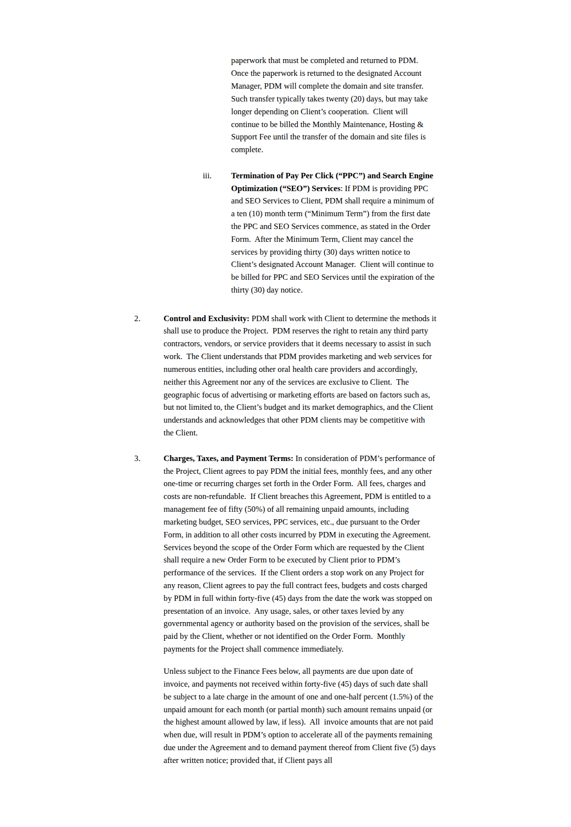paperwork that must be completed and returned to PDM. Once the paperwork is returned to the designated Account Manager, PDM will complete the domain and site transfer. Such transfer typically takes twenty (20) days, but may take longer depending on Client’s cooperation. Client will continue to be billed the Monthly Maintenance, Hosting & Support Fee until the transfer of the domain and site files is complete.
iii.
Termination of Pay Per Click (“PPC”) and Search Engine Optimization (“SEO”) Services: If PDM is providing PPC and SEO Services to Client, PDM shall require a minimum of a ten (10) month term (“Minimum Term”) from the first date the PPC and SEO Services commence, as stated in the Order Form. After the Minimum Term, Client may cancel the services by providing thirty (30) days written notice to Client’s designated Account Manager. Client will continue to be billed for PPC and SEO Services until the expiration of the thirty (30) day notice.
2.
Control and Exclusivity: PDM shall work with Client to determine the methods it shall use to produce the Project. PDM reserves the right to retain any third party contractors, vendors, or service providers that it deems necessary to assist in such work. The Client understands that PDM provides marketing and web services for numerous entities, including other oral health care providers and accordingly, neither this Agreement nor any of the services are exclusive to Client. The geographic focus of advertising or marketing efforts are based on factors such as, but not limited to, the Client’s budget and its market demographics, and the Client understands and acknowledges that other PDM clients may be competitive with the Client.
3.
Charges, Taxes, and Payment Terms: In consideration of PDM’s performance of the Project, Client agrees to pay PDM the initial fees, monthly fees, and any other one-time or recurring charges set forth in the Order Form. All fees, charges and costs are non-refundable. If Client breaches this Agreement, PDM is entitled to a management fee of fifty (50%) of all remaining unpaid amounts, including marketing budget, SEO services, PPC services, etc., due pursuant to the Order Form, in addition to all other costs incurred by PDM in executing the Agreement. Services beyond the scope of the Order Form which are requested by the Client shall require a new Order Form to be executed by Client prior to PDM’s performance of the services. If the Client orders a stop work on any Project for any reason, Client agrees to pay the full contract fees, budgets and costs charged by PDM in full within forty-five (45) days from the date the work was stopped on presentation of an invoice. Any usage, sales, or other taxes levied by any governmental agency or authority based on the provision of the services, shall be paid by the Client, whether or not identified on the Order Form. Monthly payments for the Project shall commence immediately.
Unless subject to the Finance Fees below, all payments are due upon date of invoice, and payments not received within forty-five (45) days of such date shall be subject to a late charge in the amount of one and one-half percent (1.5%) of the unpaid amount for each month (or partial month) such amount remains unpaid (or the highest amount allowed by law, if less). All invoice amounts that are not paid when due, will result in PDM’s option to accelerate all of the payments remaining due under the Agreement and to demand payment thereof from Client five (5) days after written notice; provided that, if Client pays all